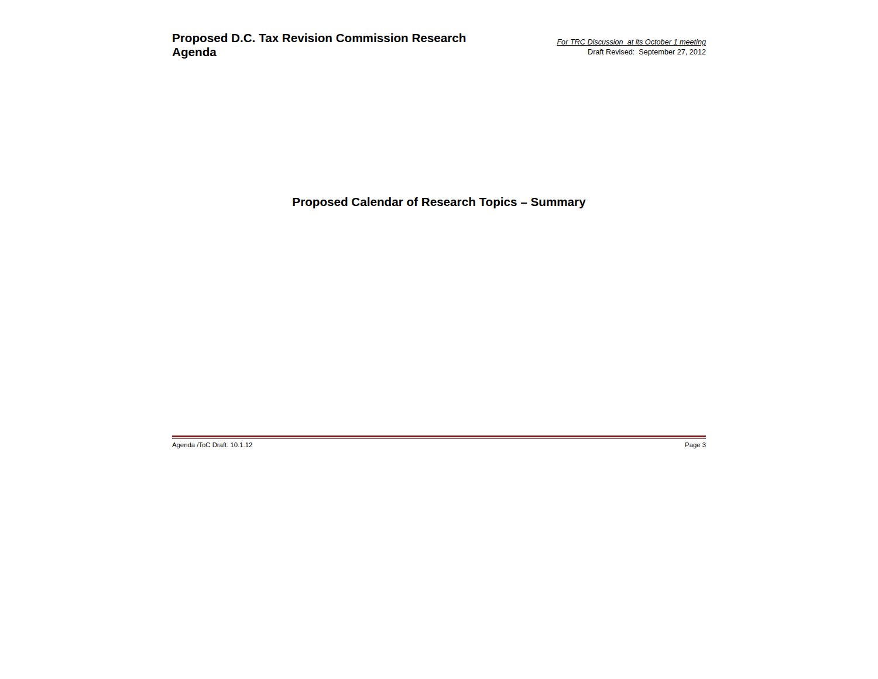Proposed D.C. Tax Revision Commission Research Agenda
For TRC Discussion at its October 1 meeting
Draft Revised: September 27, 2012
Proposed Calendar of Research Topics – Summary
Agenda /ToC Draft. 10.1.12 Page 3